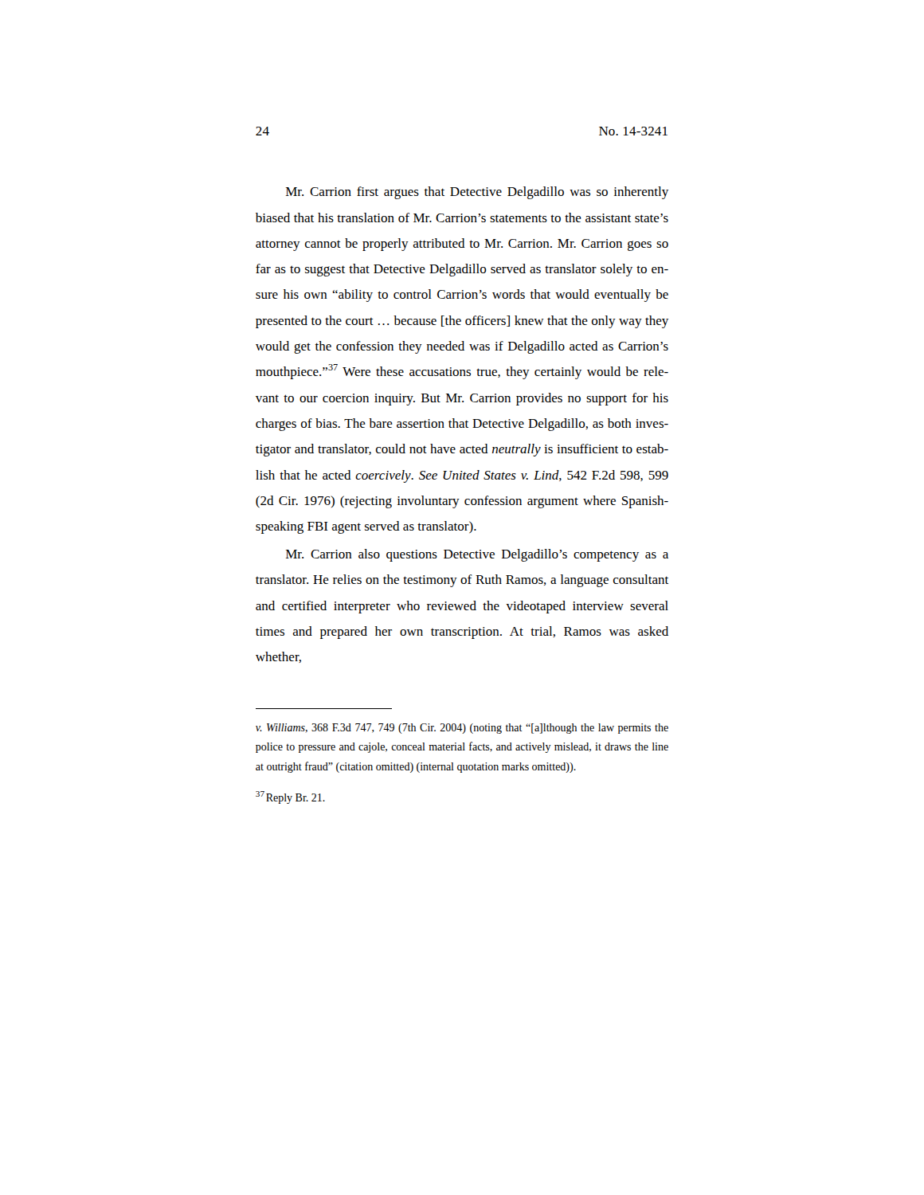24 No. 14-3241
Mr. Carrion first argues that Detective Delgadillo was so inherently biased that his translation of Mr. Carrion’s statements to the assistant state’s attorney cannot be properly attributed to Mr. Carrion. Mr. Carrion goes so far as to suggest that Detective Delgadillo served as translator solely to ensure his own “ability to control Carrion’s words that would eventually be presented to the court … because [the officers] knew that the only way they would get the confession they needed was if Delgadillo acted as Carrion’s mouthpiece.”37 Were these accusations true, they certainly would be relevant to our coercion inquiry. But Mr. Carrion provides no support for his charges of bias. The bare assertion that Detective Delgadillo, as both investigator and translator, could not have acted neutrally is insufficient to establish that he acted coercively. See United States v. Lind, 542 F.2d 598, 599 (2d Cir. 1976) (rejecting involuntary confession argument where Spanish-speaking FBI agent served as translator).
Mr. Carrion also questions Detective Delgadillo’s competency as a translator. He relies on the testimony of Ruth Ramos, a language consultant and certified interpreter who reviewed the videotaped interview several times and prepared her own transcription. At trial, Ramos was asked whether,
v. Williams, 368 F.3d 747, 749 (7th Cir. 2004) (noting that “[a]lthough the law permits the police to pressure and cajole, conceal material facts, and actively mislead, it draws the line at outright fraud” (citation omitted) (internal quotation marks omitted)).
37 Reply Br. 21.